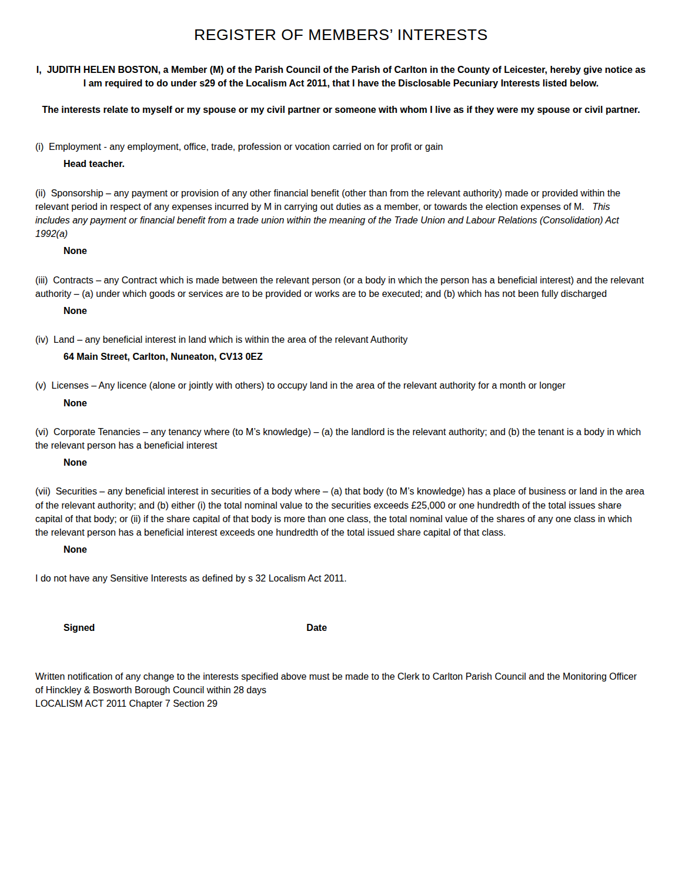REGISTER OF MEMBERS’ INTERESTS
I, JUDITH HELEN BOSTON, a Member (M) of the Parish Council of the Parish of Carlton in the County of Leicester, hereby give notice as I am required to do under s29 of the Localism Act 2011, that I have the Disclosable Pecuniary Interests listed below.
The interests relate to myself or my spouse or my civil partner or someone with whom I live as if they were my spouse or civil partner.
(i) Employment - any employment, office, trade, profession or vocation carried on for profit or gain
Head teacher.
(ii) Sponsorship – any payment or provision of any other financial benefit (other than from the relevant authority) made or provided within the relevant period in respect of any expenses incurred by M in carrying out duties as a member, or towards the election expenses of M. This includes any payment or financial benefit from a trade union within the meaning of the Trade Union and Labour Relations (Consolidation) Act 1992(a)
None
(iii) Contracts – any Contract which is made between the relevant person (or a body in which the person has a beneficial interest) and the relevant authority – (a) under which goods or services are to be provided or works are to be executed; and (b) which has not been fully discharged
None
(iv) Land – any beneficial interest in land which is within the area of the relevant Authority
64 Main Street, Carlton, Nuneaton, CV13 0EZ
(v) Licenses – Any licence (alone or jointly with others) to occupy land in the area of the relevant authority for a month or longer
None
(vi) Corporate Tenancies – any tenancy where (to M’s knowledge) – (a) the landlord is the relevant authority; and (b) the tenant is a body in which the relevant person has a beneficial interest
None
(vii) Securities – any beneficial interest in securities of a body where – (a) that body (to M’s knowledge) has a place of business or land in the area of the relevant authority; and (b) either (i) the total nominal value to the securities exceeds £25,000 or one hundredth of the total issues share capital of that body; or (ii) if the share capital of that body is more than one class, the total nominal value of the shares of any one class in which the relevant person has a beneficial interest exceeds one hundredth of the total issued share capital of that class.
None
I do not have any Sensitive Interests as defined by s 32 Localism Act 2011.
SignedDate
Written notification of any change to the interests specified above must be made to the Clerk to Carlton Parish Council and the Monitoring Officer of Hinckley & Bosworth Borough Council within 28 days
LOCALISM ACT 2011 Chapter 7 Section 29